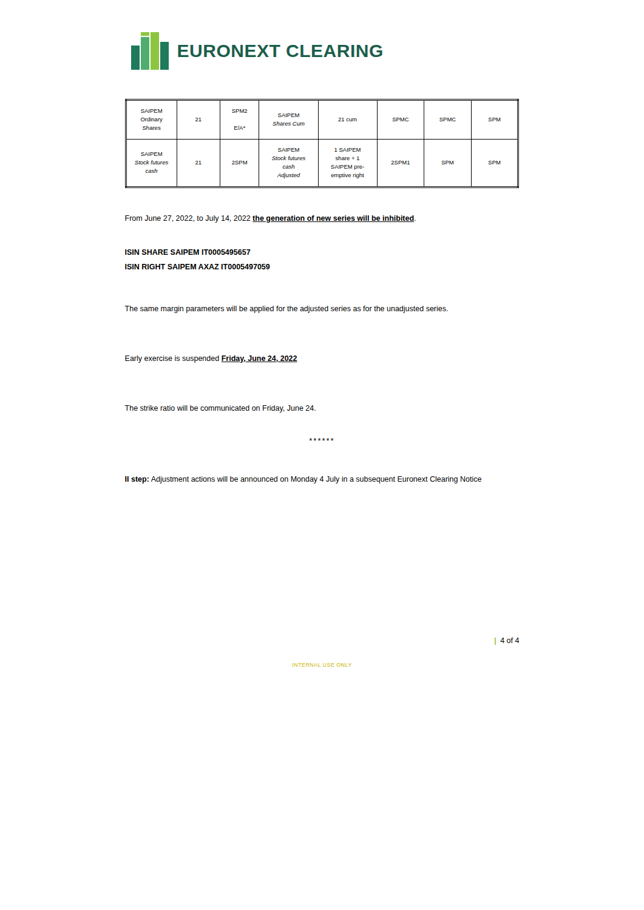EURONEXT CLEARING
| SAIPEM Ordinary Shares | 21 | SPM2 E/A* | SAIPEM Shares Cum | 21 cum | SPMC | SPMC | SPM |
| SAIPEM Stock futures cash | 21 | 2SPM | SAIPEM Stock futures cash Adjusted | 1 SAIPEM share + 1 SAIPEM pre- emptive right | 2SPM1 | SPM | SPM |
From June 27, 2022, to July 14, 2022 the generation of new series will be inhibited.
ISIN SHARE SAIPEM IT0005495657
ISIN RIGHT SAIPEM AXAZ IT0005497059
The same margin parameters will be applied for the adjusted series as for the unadjusted series.
Early exercise is suspended Friday, June 24, 2022
The strike ratio will be communicated on Friday, June 24.
******
II step: Adjustment actions will be announced on Monday 4 July in a subsequent Euronext Clearing Notice
| 4 of 4
INTERNAL USE ONLY